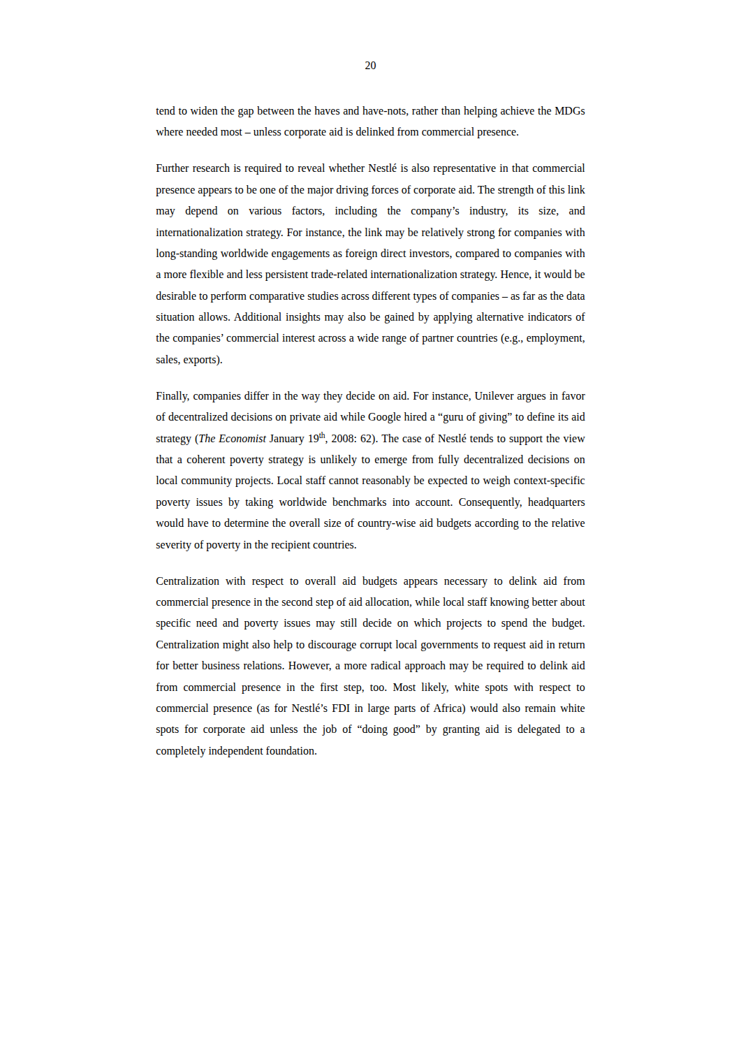20
tend to widen the gap between the haves and have-nots, rather than helping achieve the MDGs where needed most – unless corporate aid is delinked from commercial presence.
Further research is required to reveal whether Nestlé is also representative in that commercial presence appears to be one of the major driving forces of corporate aid. The strength of this link may depend on various factors, including the company’s industry, its size, and internationalization strategy. For instance, the link may be relatively strong for companies with long-standing worldwide engagements as foreign direct investors, compared to companies with a more flexible and less persistent trade-related internationalization strategy. Hence, it would be desirable to perform comparative studies across different types of companies – as far as the data situation allows. Additional insights may also be gained by applying alternative indicators of the companies’ commercial interest across a wide range of partner countries (e.g., employment, sales, exports).
Finally, companies differ in the way they decide on aid. For instance, Unilever argues in favor of decentralized decisions on private aid while Google hired a “guru of giving” to define its aid strategy (The Economist January 19th, 2008: 62). The case of Nestlé tends to support the view that a coherent poverty strategy is unlikely to emerge from fully decentralized decisions on local community projects. Local staff cannot reasonably be expected to weigh context-specific poverty issues by taking worldwide benchmarks into account. Consequently, headquarters would have to determine the overall size of country-wise aid budgets according to the relative severity of poverty in the recipient countries.
Centralization with respect to overall aid budgets appears necessary to delink aid from commercial presence in the second step of aid allocation, while local staff knowing better about specific need and poverty issues may still decide on which projects to spend the budget. Centralization might also help to discourage corrupt local governments to request aid in return for better business relations. However, a more radical approach may be required to delink aid from commercial presence in the first step, too. Most likely, white spots with respect to commercial presence (as for Nestlé’s FDI in large parts of Africa) would also remain white spots for corporate aid unless the job of “doing good” by granting aid is delegated to a completely independent foundation.